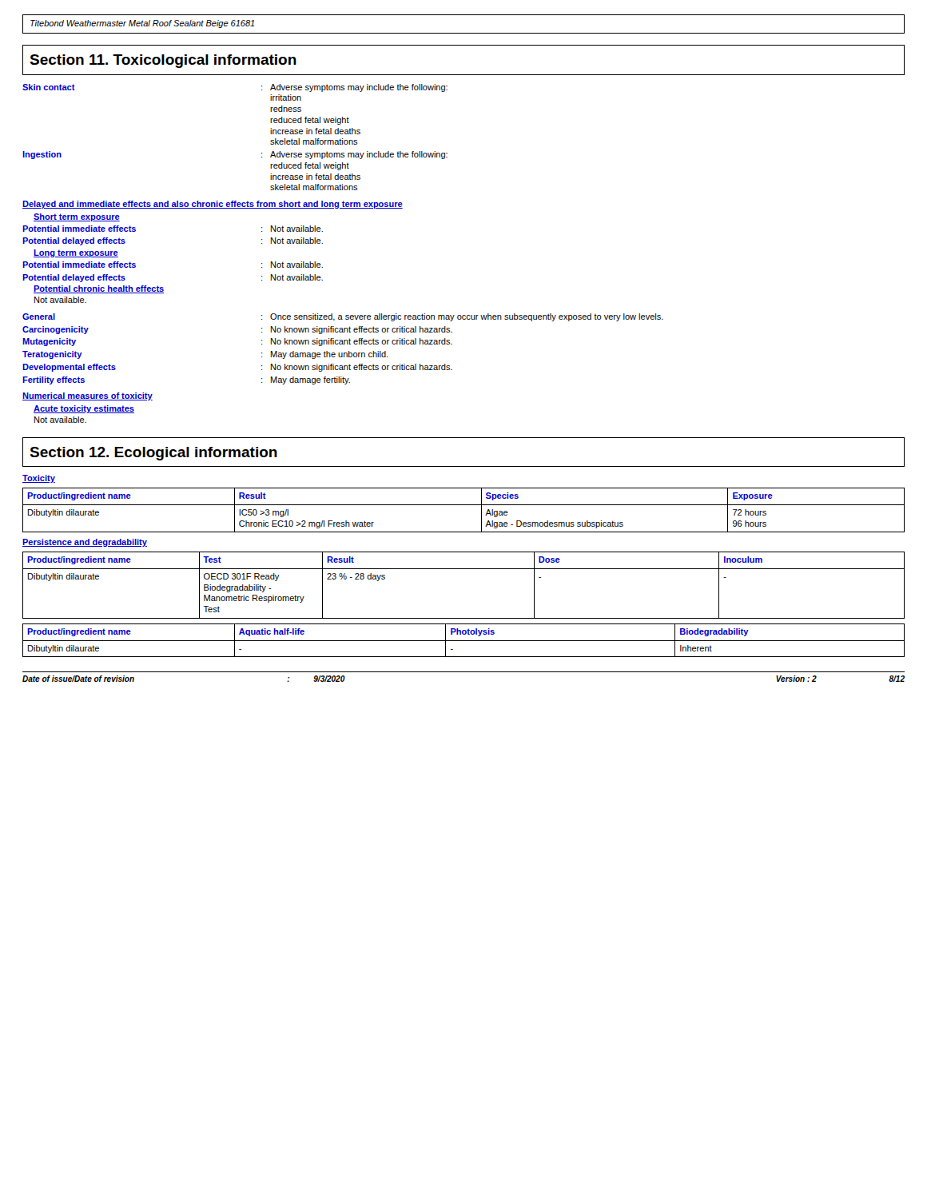Titebond Weathermaster Metal Roof Sealant Beige 61681
Section 11. Toxicological information
| Skin contact | : | Adverse symptoms may include the following: irritation redness reduced fetal weight increase in fetal deaths skeletal malformations |
| Ingestion | : | Adverse symptoms may include the following: reduced fetal weight increase in fetal deaths skeletal malformations |
Delayed and immediate effects and also chronic effects from short and long term exposure
Short term exposure
| Potential immediate effects | : | Not available. |
| Potential delayed effects | : | Not available. |
Long term exposure
| Potential immediate effects | : | Not available. |
| Potential delayed effects | : | Not available. |
Potential chronic health effects
Not available.
| General | : | Once sensitized, a severe allergic reaction may occur when subsequently exposed to very low levels. |
| Carcinogenicity | : | No known significant effects or critical hazards. |
| Mutagenicity | : | No known significant effects or critical hazards. |
| Teratogenicity | : | May damage the unborn child. |
| Developmental effects | : | No known significant effects or critical hazards. |
| Fertility effects | : | May damage fertility. |
Numerical measures of toxicity
Acute toxicity estimates
Not available.
Section 12. Ecological information
Toxicity
| Product/ingredient name | Result | Species | Exposure |
| --- | --- | --- | --- |
| Dibutyltin dilaurate | IC50 >3 mg/l Chronic EC10 >2 mg/l Fresh water | Algae Algae - Desmodesmus subspicatus | 72 hours 96 hours |
Persistence and degradability
| Product/ingredient name | Test | Result | Dose | Inoculum |
| --- | --- | --- | --- | --- |
| Dibutyltin dilaurate | OECD 301F Ready Biodegradability - Manometric Respirometry Test | 23 % - 28 days | - | - |
| Product/ingredient name | Aquatic half-life | Photolysis | Biodegradability |
| --- | --- | --- | --- |
| Dibutyltin dilaurate | - | - | Inherent |
| Date of issue/Date of revision | : | 9/3/2020 | Version : 2 | 8/12 |